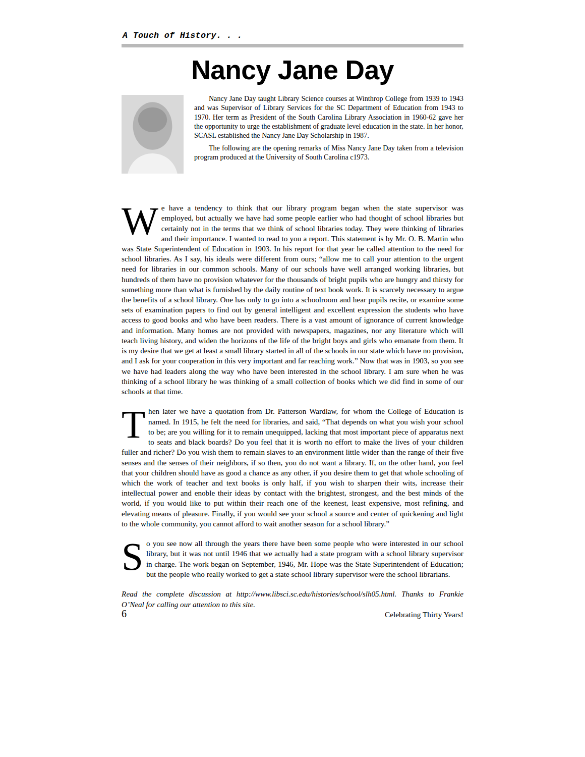A Touch of History. . .
Nancy Jane Day
Nancy Jane Day taught Library Science courses at Winthrop College from 1939 to 1943 and was Supervisor of Library Services for the SC Department of Education from 1943 to 1970. Her term as President of the South Carolina Library Association in 1960-62 gave her the opportunity to urge the establishment of graduate level education in the state. In her honor, SCASL established the Nancy Jane Day Scholarship in 1987.
The following are the opening remarks of Miss Nancy Jane Day taken from a television program produced at the University of South Carolina c1973.
We have a tendency to think that our library program began when the state supervisor was employed, but actually we have had some people earlier who had thought of school libraries but certainly not in the terms that we think of school libraries today. They were thinking of libraries and their importance. I wanted to read to you a report. This statement is by Mr. O. B. Martin who was State Superintendent of Education in 1903. In his report for that year he called attention to the need for school libraries. As I say, his ideals were different from ours; “allow me to call your attention to the urgent need for libraries in our common schools. Many of our schools have well arranged working libraries, but hundreds of them have no provision whatever for the thousands of bright pupils who are hungry and thirsty for something more than what is furnished by the daily routine of text book work. It is scarcely necessary to argue the benefits of a school library. One has only to go into a schoolroom and hear pupils recite, or examine some sets of examination papers to find out by general intelligent and excellent expression the students who have access to good books and who have been readers. There is a vast amount of ignorance of current knowledge and information. Many homes are not provided with newspapers, magazines, nor any literature which will teach living history, and widen the horizons of the life of the bright boys and girls who emanate from them. It is my desire that we get at least a small library started in all of the schools in our state which have no provision, and I ask for your cooperation in this very important and far reaching work.” Now that was in 1903, so you see we have had leaders along the way who have been interested in the school library. I am sure when he was thinking of a school library he was thinking of a small collection of books which we did find in some of our schools at that time.
Then later we have a quotation from Dr. Patterson Wardlaw, for whom the College of Education is named. In 1915, he felt the need for libraries, and said, “That depends on what you wish your school to be; are you willing for it to remain unequipped, lacking that most important piece of apparatus next to seats and black boards? Do you feel that it is worth no effort to make the lives of your children fuller and richer? Do you wish them to remain slaves to an environment little wider than the range of their five senses and the senses of their neighbors, if so then, you do not want a library. If, on the other hand, you feel that your children should have as good a chance as any other, if you desire them to get that whole schooling of which the work of teacher and text books is only half, if you wish to sharpen their wits, increase their intellectual power and enoble their ideas by contact with the brightest, strongest, and the best minds of the world, if you would like to put within their reach one of the keenest, least expensive, most refining, and elevating means of pleasure. Finally, if you would see your school a source and center of quickening and light to the whole community, you cannot afford to wait another season for a school library.”
So you see now all through the years there have been some people who were interested in our school library, but it was not until 1946 that we actually had a state program with a school library supervisor in charge. The work began on September, 1946, Mr. Hope was the State Superintendent of Education; but the people who really worked to get a state school library supervisor were the school librarians.
Read the complete discussion at http://www.libsci.sc.edu/histories/school/slh05.html. Thanks to Frankie O’Neal for calling our attention to this site.
6
Celebrating Thirty Years!